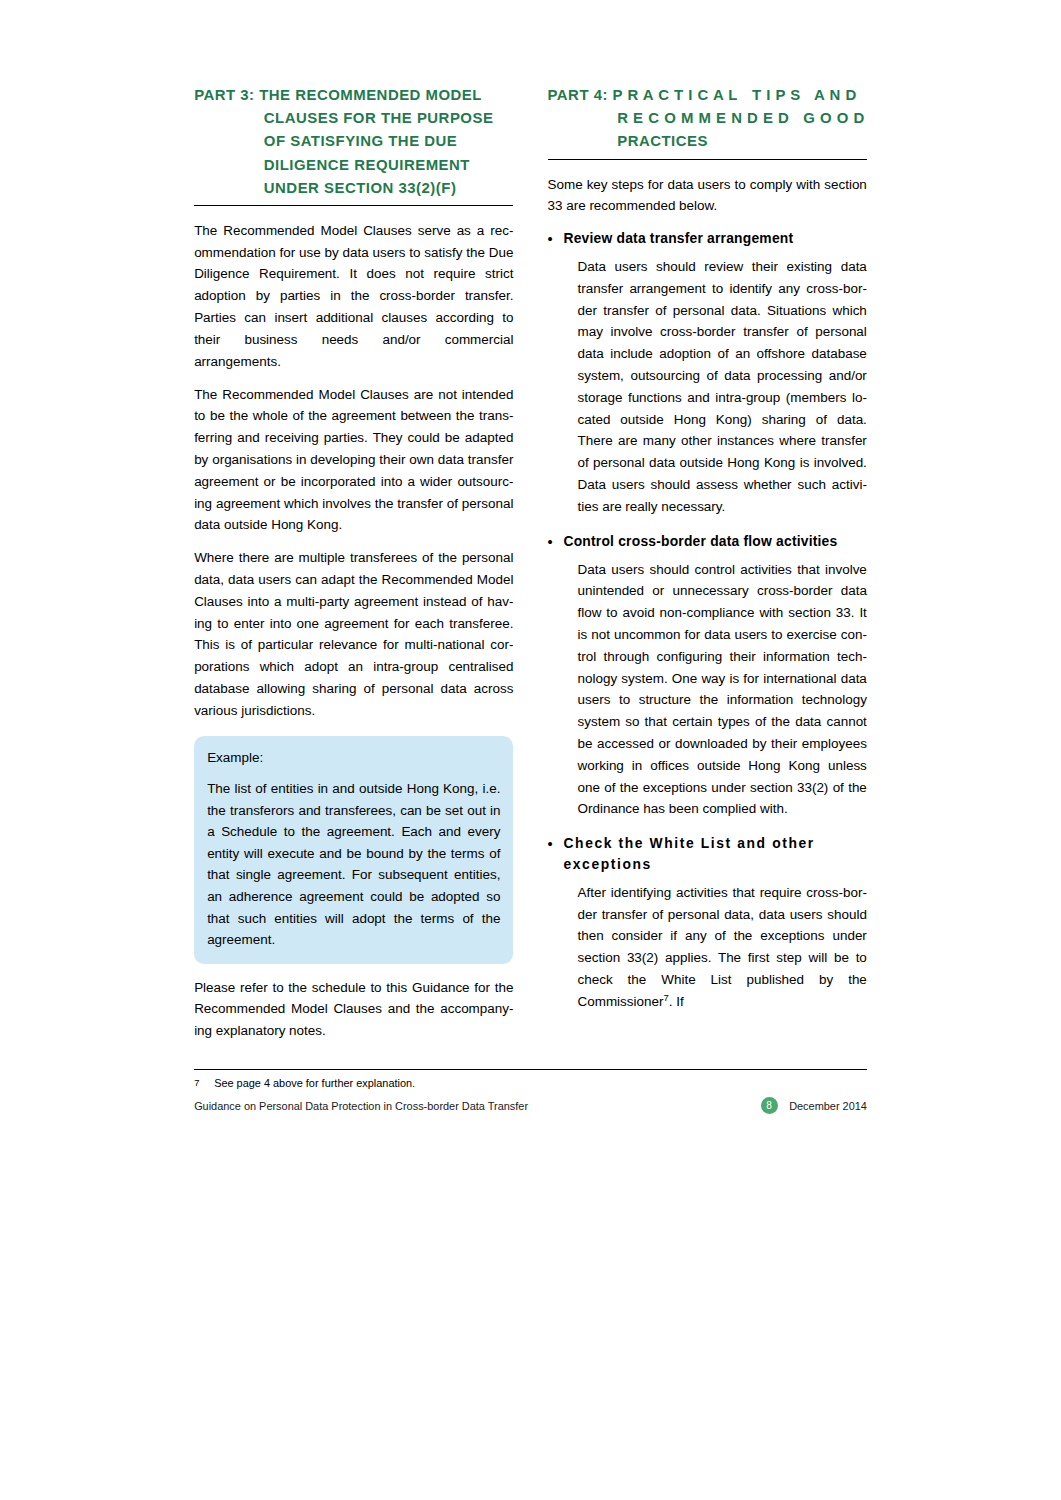PART 3: THE RECOMMENDED MODEL CLAUSES FOR THE PURPOSE OF SATISFYING THE DUE DILIGENCE REQUIREMENT UNDER SECTION 33(2)(F)
The Recommended Model Clauses serve as a recommendation for use by data users to satisfy the Due Diligence Requirement. It does not require strict adoption by parties in the cross-border transfer. Parties can insert additional clauses according to their business needs and/or commercial arrangements.
The Recommended Model Clauses are not intended to be the whole of the agreement between the transferring and receiving parties. They could be adapted by organisations in developing their own data transfer agreement or be incorporated into a wider outsourcing agreement which involves the transfer of personal data outside Hong Kong.
Where there are multiple transferees of the personal data, data users can adapt the Recommended Model Clauses into a multi-party agreement instead of having to enter into one agreement for each transferee. This is of particular relevance for multi-national corporations which adopt an intra-group centralised database allowing sharing of personal data across various jurisdictions.
Example:
The list of entities in and outside Hong Kong, i.e. the transferors and transferees, can be set out in a Schedule to the agreement. Each and every entity will execute and be bound by the terms of that single agreement. For subsequent entities, an adherence agreement could be adopted so that such entities will adopt the terms of the agreement.
Please refer to the schedule to this Guidance for the Recommended Model Clauses and the accompanying explanatory notes.
PART 4: P R A C T I C A L T I P S A N D R E C O M M E N D E D G O O D PRACTICES
Some key steps for data users to comply with section 33 are recommended below.
Review data transfer arrangement
Data users should review their existing data transfer arrangement to identify any cross-border transfer of personal data. Situations which may involve cross-border transfer of personal data include adoption of an offshore database system, outsourcing of data processing and/or storage functions and intra-group (members located outside Hong Kong) sharing of data. There are many other instances where transfer of personal data outside Hong Kong is involved. Data users should assess whether such activities are really necessary.
Control cross-border data flow activities
Data users should control activities that involve unintended or unnecessary cross-border data flow to avoid non-compliance with section 33. It is not uncommon for data users to exercise control through configuring their information technology system. One way is for international data users to structure the information technology system so that certain types of the data cannot be accessed or downloaded by their employees working in offices outside Hong Kong unless one of the exceptions under section 33(2) of the Ordinance has been complied with.
Check the White List and other exceptions
After identifying activities that require cross-border transfer of personal data, data users should then consider if any of the exceptions under section 33(2) applies. The first step will be to check the White List published by the Commissioner7. If
7
See page 4 above for further explanation.
Guidance on Personal Data Protection in Cross-border Data Transfer
8
December 2014